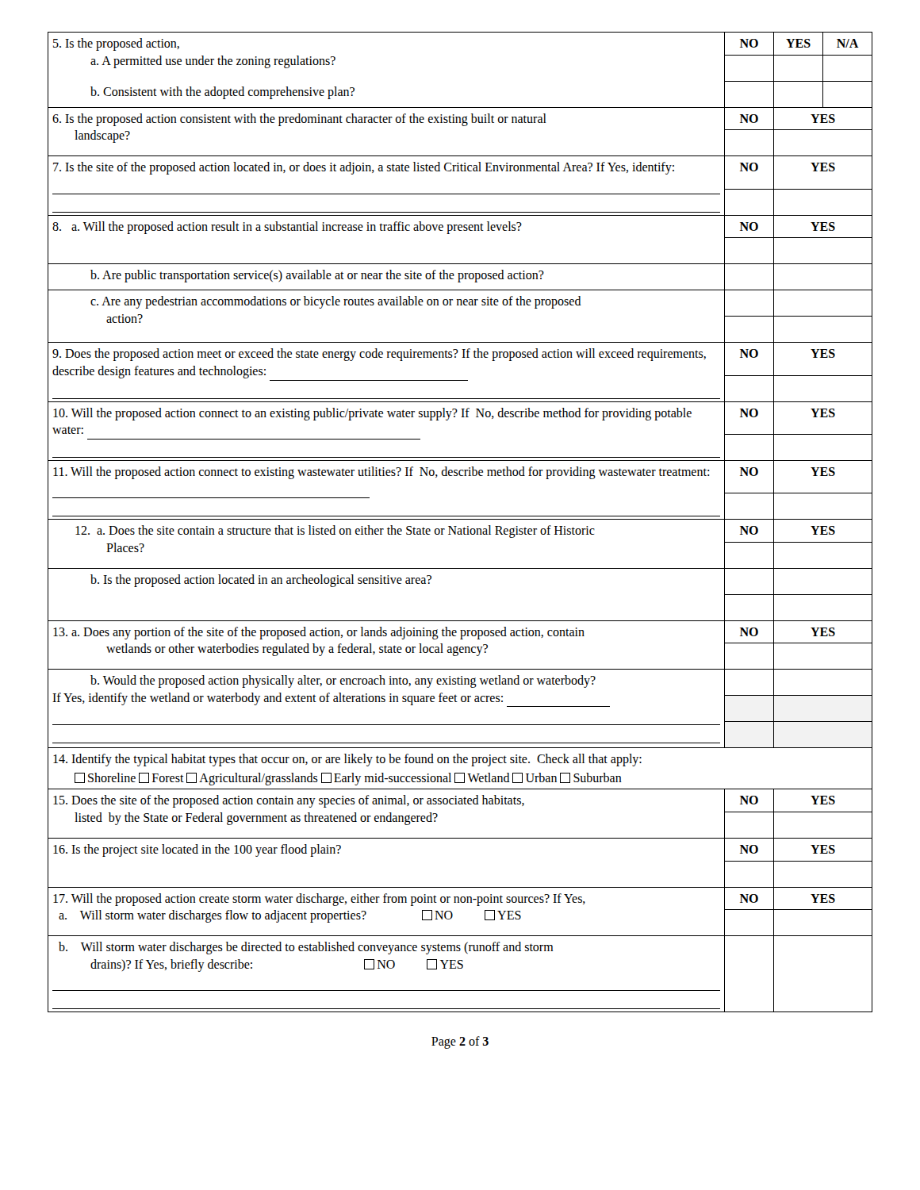| 5. Is the proposed action, a. A permitted use under the zoning regulations? | NO | YES | N/A |
| b. Consistent with the adopted comprehensive plan? | | | |
| 6. Is the proposed action consistent with the predominant character of the existing built or natural landscape? | NO | YES |
| 7. Is the site of the proposed action located in, or does it adjoin, a state listed Critical Environmental Area? If Yes, identify: | NO | YES |
| 8. a. Will the proposed action result in a substantial increase in traffic above present levels? | NO | YES |
| b. Are public transportation service(s) available at or near the site of the proposed action? | | |
| c. Are any pedestrian accommodations or bicycle routes available on or near site of the proposed action? | | |
| 9. Does the proposed action meet or exceed the state energy code requirements? If the proposed action will exceed requirements, describe design features and technologies: | NO | YES |
| 10. Will the proposed action connect to an existing public/private water supply? If No, describe method for providing potable water: | NO | YES |
| 11. Will the proposed action connect to existing wastewater utilities? If No, describe method for providing wastewater treatment: | NO | YES |
| 12. a. Does the site contain a structure that is listed on either the State or National Register of Historic Places? | NO | YES |
| b. Is the proposed action located in an archeological sensitive area? | | |
| 13. a. Does any portion of the site of the proposed action, or lands adjoining the proposed action, contain wetlands or other waterbodies regulated by a federal, state or local agency? | NO | YES |
| b. Would the proposed action physically alter, or encroach into, any existing wetland or waterbody? If Yes, identify the wetland or waterbody and extent of alterations in square feet or acres: | | |
| 14. Identify the typical habitat types that occur on, or are likely to be found on the project site. Check all that apply: Shoreline Forest Agricultural/grasslands Early mid-successional Wetland Urban Suburban |
| 15. Does the site of the proposed action contain any species of animal, or associated habitats, listed by the State or Federal government as threatened or endangered? | NO | YES |
| 16. Is the project site located in the 100 year flood plain? | NO | YES |
| 17. Will the proposed action create storm water discharge, either from point or non-point sources? If Yes, a. Will storm water discharges flow to adjacent properties? NO YES | NO | YES |
| b. Will storm water discharges be directed to established conveyance systems (runoff and storm drains)? If Yes, briefly describe: NO YES | | |
Page 2 of 3